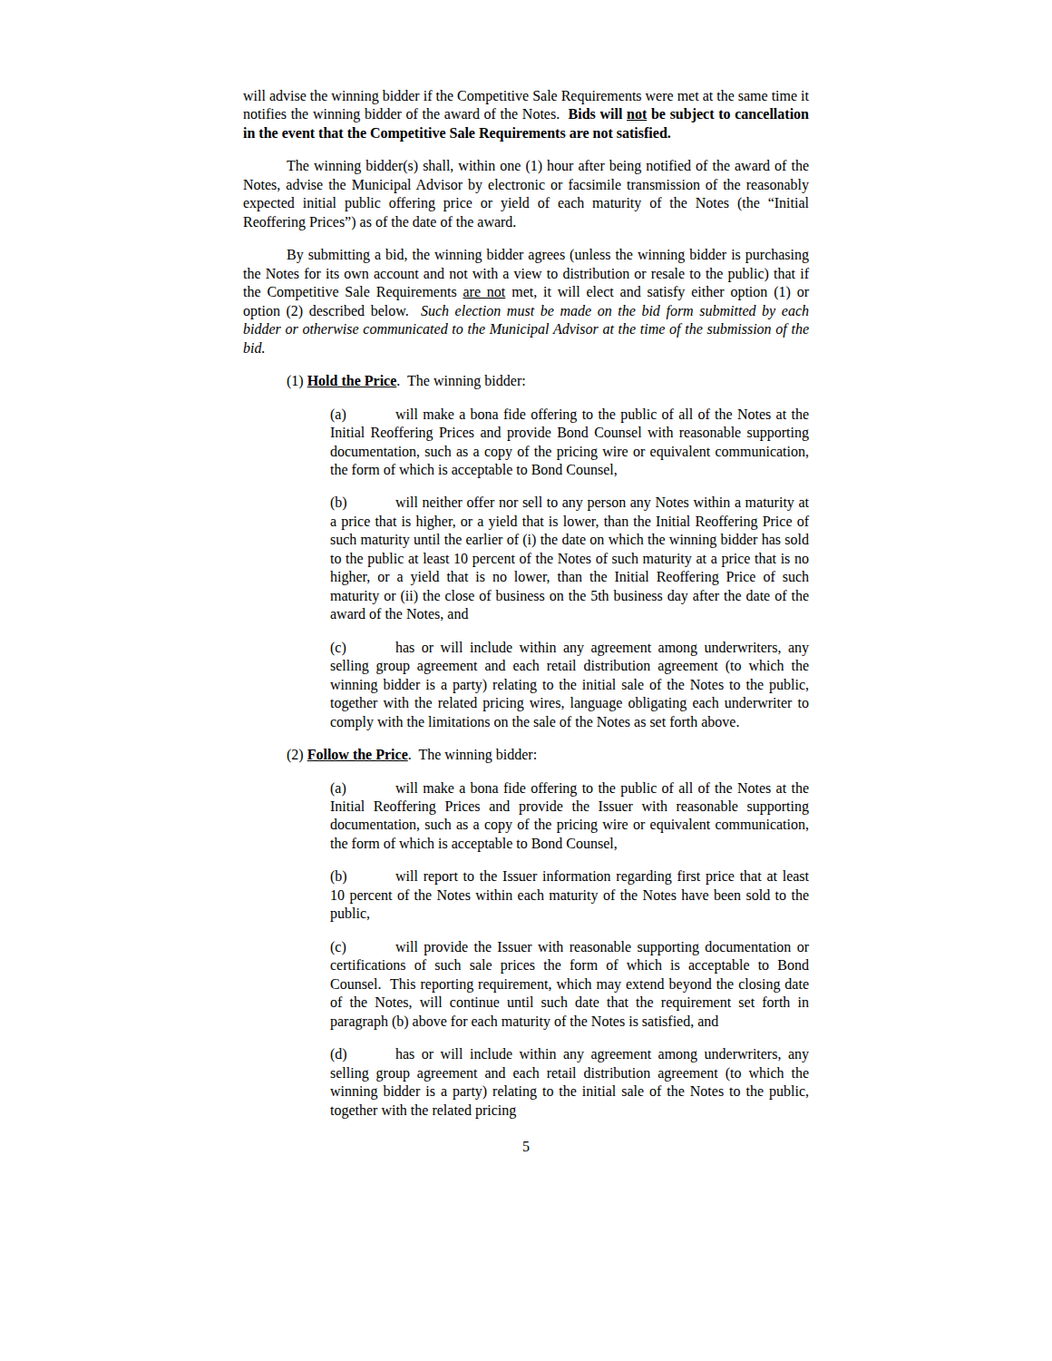will advise the winning bidder if the Competitive Sale Requirements were met at the same time it notifies the winning bidder of the award of the Notes. Bids will not be subject to cancellation in the event that the Competitive Sale Requirements are not satisfied.
The winning bidder(s) shall, within one (1) hour after being notified of the award of the Notes, advise the Municipal Advisor by electronic or facsimile transmission of the reasonably expected initial public offering price or yield of each maturity of the Notes (the “Initial Reoffering Prices”) as of the date of the award.
By submitting a bid, the winning bidder agrees (unless the winning bidder is purchasing the Notes for its own account and not with a view to distribution or resale to the public) that if the Competitive Sale Requirements are not met, it will elect and satisfy either option (1) or option (2) described below. Such election must be made on the bid form submitted by each bidder or otherwise communicated to the Municipal Advisor at the time of the submission of the bid.
(1) Hold the Price. The winning bidder:
(a) will make a bona fide offering to the public of all of the Notes at the Initial Reoffering Prices and provide Bond Counsel with reasonable supporting documentation, such as a copy of the pricing wire or equivalent communication, the form of which is acceptable to Bond Counsel,
(b) will neither offer nor sell to any person any Notes within a maturity at a price that is higher, or a yield that is lower, than the Initial Reoffering Price of such maturity until the earlier of (i) the date on which the winning bidder has sold to the public at least 10 percent of the Notes of such maturity at a price that is no higher, or a yield that is no lower, than the Initial Reoffering Price of such maturity or (ii) the close of business on the 5th business day after the date of the award of the Notes, and
(c) has or will include within any agreement among underwriters, any selling group agreement and each retail distribution agreement (to which the winning bidder is a party) relating to the initial sale of the Notes to the public, together with the related pricing wires, language obligating each underwriter to comply with the limitations on the sale of the Notes as set forth above.
(2) Follow the Price. The winning bidder:
(a) will make a bona fide offering to the public of all of the Notes at the Initial Reoffering Prices and provide the Issuer with reasonable supporting documentation, such as a copy of the pricing wire or equivalent communication, the form of which is acceptable to Bond Counsel,
(b) will report to the Issuer information regarding first price that at least 10 percent of the Notes within each maturity of the Notes have been sold to the public,
(c) will provide the Issuer with reasonable supporting documentation or certifications of such sale prices the form of which is acceptable to Bond Counsel. This reporting requirement, which may extend beyond the closing date of the Notes, will continue until such date that the requirement set forth in paragraph (b) above for each maturity of the Notes is satisfied, and
(d) has or will include within any agreement among underwriters, any selling group agreement and each retail distribution agreement (to which the winning bidder is a party) relating to the initial sale of the Notes to the public, together with the related pricing
5